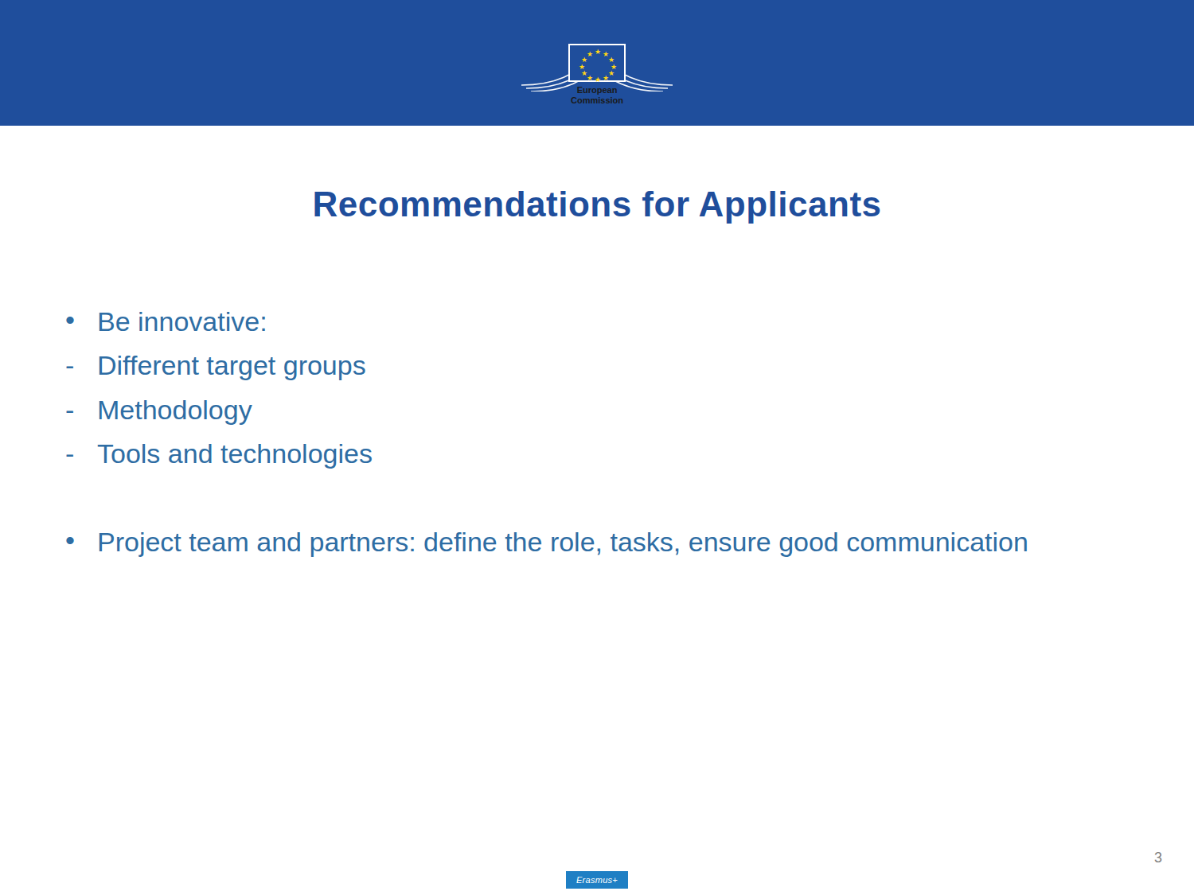★ ★ ★ ★ ★ ★ ★ ★ ★ ★ ★ ★
European
Commission
Recommendations for Applicants
Be innovative:
Different target groups
Methodology
Tools and technologies
Project team and partners: define the role, tasks, ensure good communication
3
Erasmus+